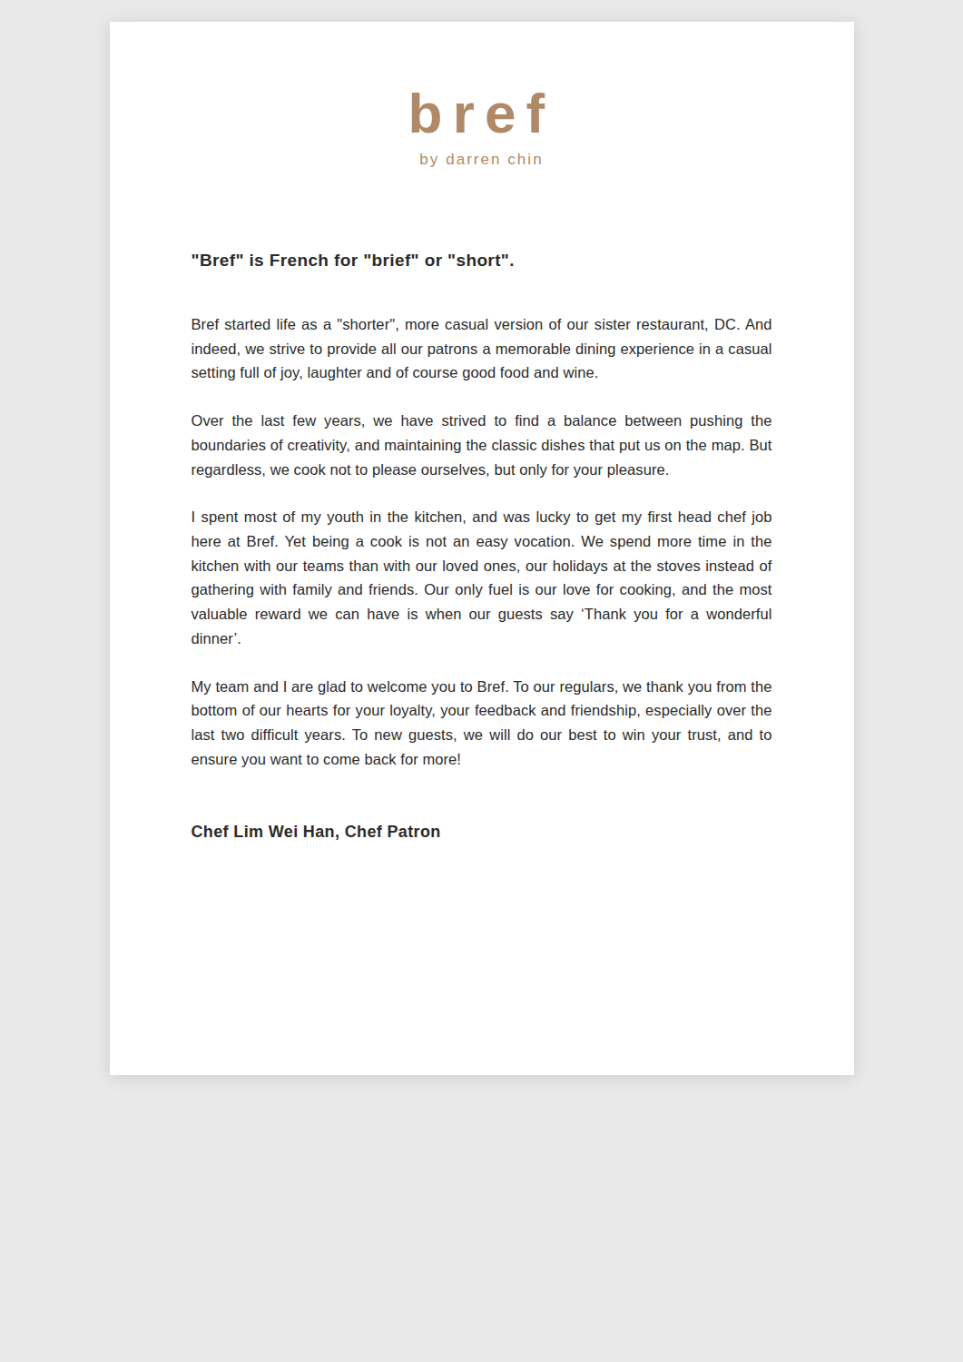bref
by darren chin
"Bref" is French for "brief" or "short".
Bref started life as a "shorter", more casual version of our sister restaurant, DC. And indeed, we strive to provide all our patrons a memorable dining experience in a casual setting full of joy, laughter and of course good food and wine.
Over the last few years, we have strived to find a balance between pushing the boundaries of creativity, and maintaining the classic dishes that put us on the map. But regardless, we cook not to please ourselves, but only for your pleasure.
I spent most of my youth in the kitchen, and was lucky to get my first head chef job here at Bref. Yet being a cook is not an easy vocation. We spend more time in the kitchen with our teams than with our loved ones, our holidays at the stoves instead of gathering with family and friends. Our only fuel is our love for cooking, and the most valuable reward we can have is when our guests say ‘Thank you for a wonderful dinner’.
My team and I are glad to welcome you to Bref. To our regulars, we thank you from the bottom of our hearts for your loyalty, your feedback and friendship, especially over the last two difficult years. To new guests, we will do our best to win your trust, and to ensure you want to come back for more!
Chef Lim Wei Han, Chef Patron